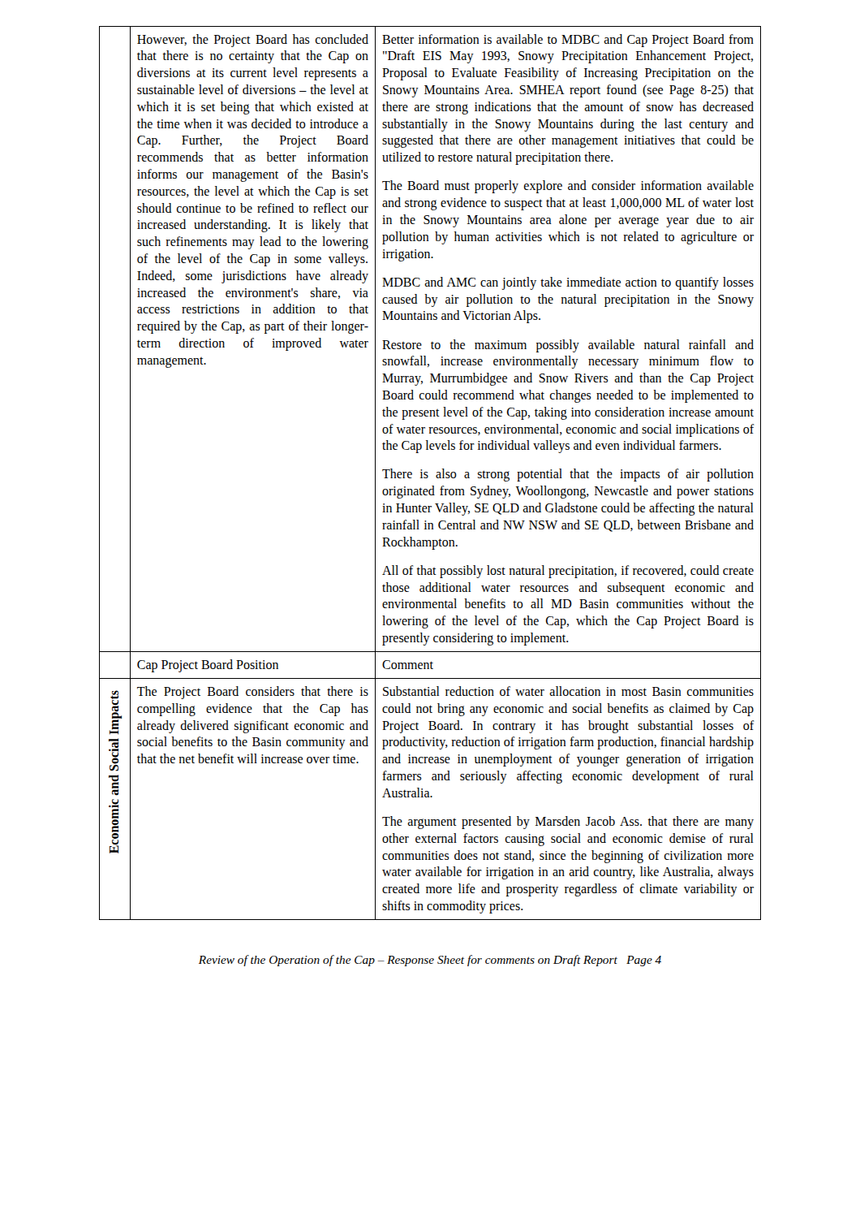| | However, the Project Board has concluded that there is no certainty that the Cap on diversions at its current level represents a sustainable level of diversions – the level at which it is set being that which existed at the time when it was decided to introduce a Cap. Further, the Project Board recommends that as better information informs our management of the Basin's resources, the level at which the Cap is set should continue to be refined to reflect our increased understanding. It is likely that such refinements may lead to the lowering of the level of the Cap in some valleys. Indeed, some jurisdictions have already increased the environment's share, via access restrictions in addition to that required by the Cap, as part of their longer-term direction of improved water management. | Better information is available to MDBC and Cap Project Board from "Draft EIS May 1993, Snowy Precipitation Enhancement Project, Proposal to Evaluate Feasibility of Increasing Precipitation on the Snowy Mountains Area. SMHEA report found (see Page 8-25) that there are strong indications that the amount of snow has decreased substantially in the Snowy Mountains during the last century and suggested that there are other management initiatives that could be utilized to restore natural precipitation there. The Board must properly explore and consider information available and strong evidence to suspect that at least 1,000,000 ML of water lost in the Snowy Mountains area alone per average year due to air pollution by human activities which is not related to agriculture or irrigation. MDBC and AMC can jointly take immediate action to quantify losses caused by air pollution to the natural precipitation in the Snowy Mountains and Victorian Alps. Restore to the maximum possibly available natural rainfall and snowfall, increase environmentally necessary minimum flow to Murray, Murrumbidgee and Snow Rivers and than the Cap Project Board could recommend what changes needed to be implemented to the present level of the Cap, taking into consideration increase amount of water resources, environmental, economic and social implications of the Cap levels for individual valleys and even individual farmers. There is also a strong potential that the impacts of air pollution originated from Sydney, Woollongong, Newcastle and power stations in Hunter Valley, SE QLD and Gladstone could be affecting the natural rainfall in Central and NW NSW and SE QLD, between Brisbane and Rockhampton. All of that possibly lost natural precipitation, if recovered, could create those additional water resources and subsequent economic and environmental benefits to all MD Basin communities without the lowering of the level of the Cap, which the Cap Project Board is presently considering to implement. |
| | Cap Project Board Position | Comment |
| Economic and Social Impacts | The Project Board considers that there is compelling evidence that the Cap has already delivered significant economic and social benefits to the Basin community and that the net benefit will increase over time. | Substantial reduction of water allocation in most Basin communities could not bring any economic and social benefits as claimed by Cap Project Board. In contrary it has brought substantial losses of productivity, reduction of irrigation farm production, financial hardship and increase in unemployment of younger generation of irrigation farmers and seriously affecting economic development of rural Australia. The argument presented by Marsden Jacob Ass. that there are many other external factors causing social and economic demise of rural communities does not stand, since the beginning of civilization more water available for irrigation in an arid country, like Australia, always created more life and prosperity regardless of climate variability or shifts in commodity prices. |
Review of the Operation of the Cap – Response Sheet for comments on Draft Report Page 4